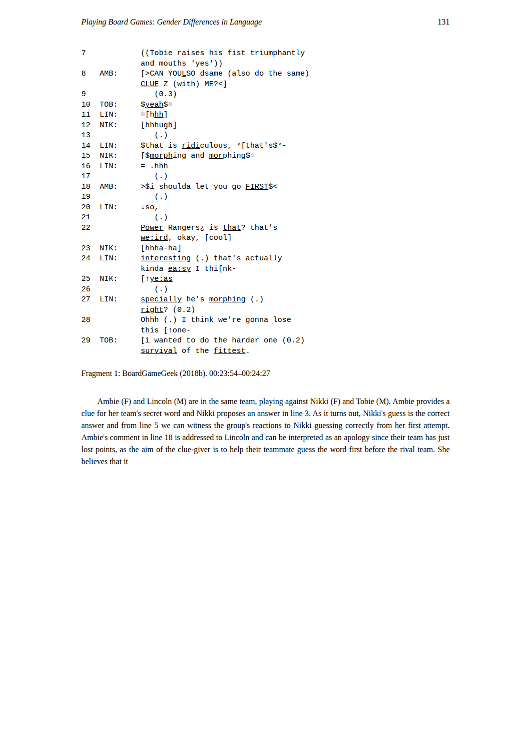Playing Board Games: Gender Differences in Language 131
7            ((Tobie raises his fist triumphantly
             and mouths 'yes'))
8   AMB:     [>CAN YOULSO dsame (also do the same)
             CLUE Z (with) ME?<]
9               (0.3)
10  TOB:     $yeah$=
11  LIN:     =[hhh]
12  NIK:     [hhhugh]
13              (.)
14  LIN:     $that is ridiculous, °[that's$°-
15  NIK:     [$morphing and morphing$=
16  LIN:     = .hhh
17              (.)
18  AMB:     >$i shoulda let you go FIRST$<
19              (.)
20  LIN:     ↓so,
21              (.)
22           Power Rangers¿ is that? that's
             we:ird, okay, [cool]
23  NIK:     [hhha-ha]
24  LIN:     interesting (.) that's actually
             kinda ea:sy I thi[nk-
25  NIK:     [↑ye:as
26              (.)
27  LIN:     specially he's morphing (.)
             right? (0.2)
28           Ohhh (.) I think we're gonna lose
             this [↑one-
29  TOB:     [i wanted to do the harder one (0.2)
             survival of the fittest.
Fragment 1: BoardGameGeek (2018b). 00:23:54–00:24:27
Ambie (F) and Lincoln (M) are in the same team, playing against Nikki (F) and Tobie (M). Ambie provides a clue for her team's secret word and Nikki proposes an answer in line 3. As it turns out, Nikki's guess is the correct answer and from line 5 we can witness the group's reactions to Nikki guessing correctly from her first attempt. Ambie's comment in line 18 is addressed to Lincoln and can be interpreted as an apology since their team has just lost points, as the aim of the clue-giver is to help their teammate guess the word first before the rival team. She believes that it